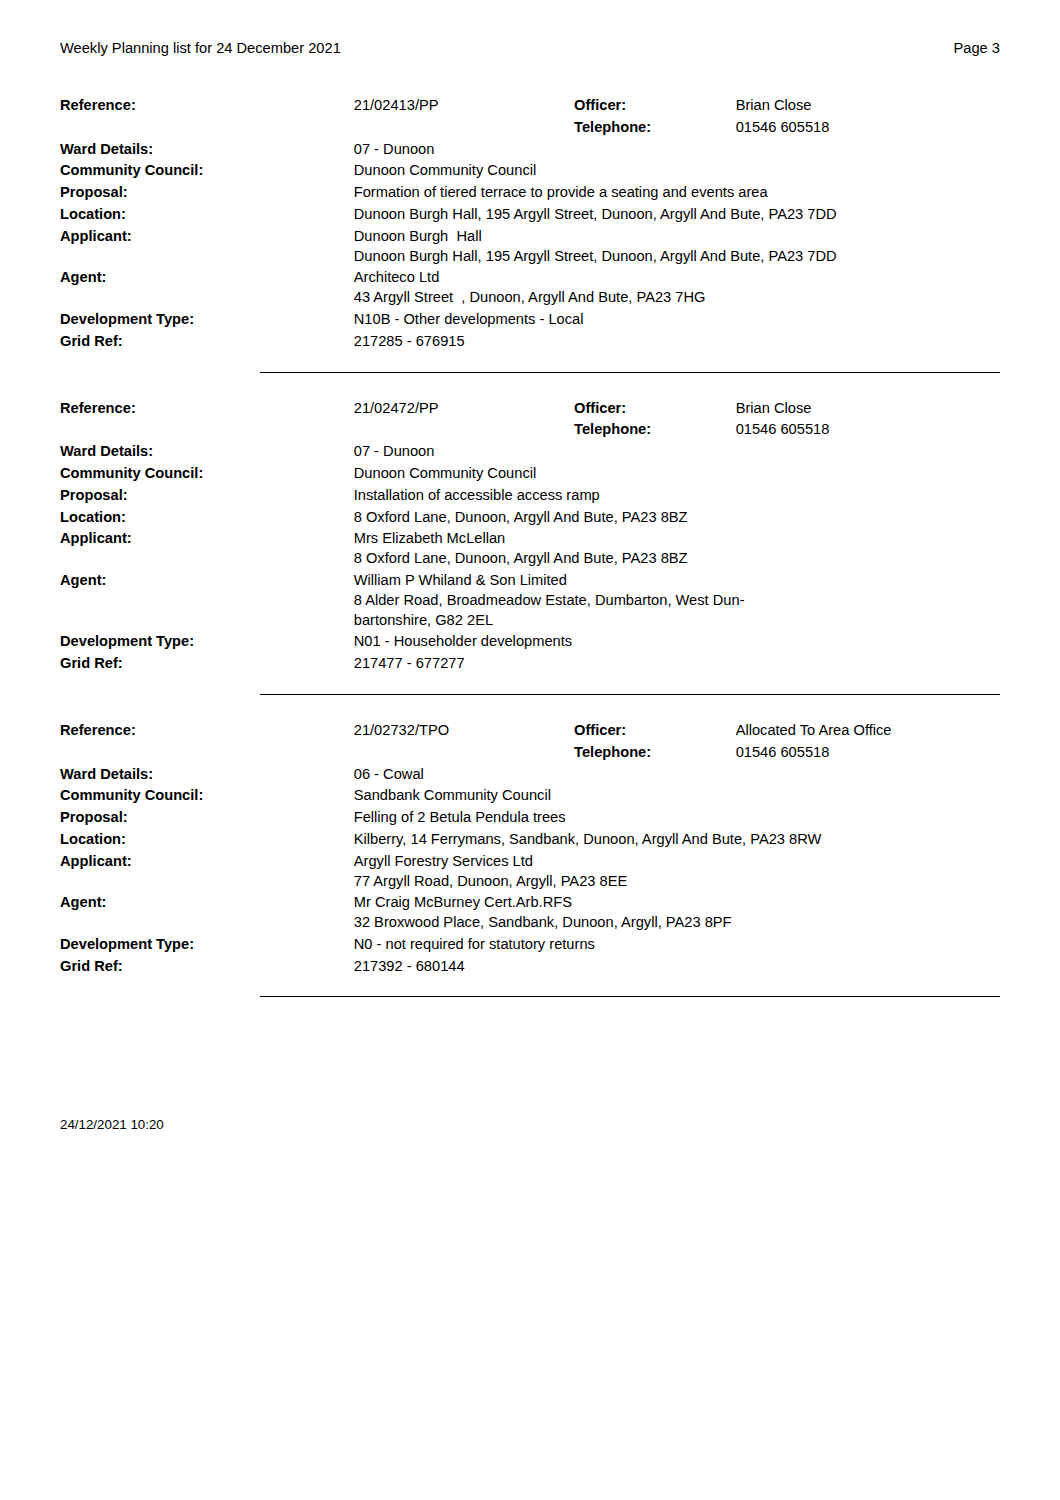Weekly Planning list for 24 December 2021
Page 3
| Reference: | 21/02413/PP | Officer: | Brian Close |
| | | Telephone: | 01546 605518 |
| Ward Details: | 07 - Dunoon |
| Community Council: | Dunoon Community Council |
| Proposal: | Formation of tiered terrace to provide a seating and events area |
| Location: | Dunoon Burgh Hall, 195 Argyll Street, Dunoon, Argyll And Bute, PA23 7DD |
| Applicant: | Dunoon Burgh Hall Dunoon Burgh Hall, 195 Argyll Street, Dunoon, Argyll And Bute, PA23 7DD |
| Agent: | Architeco Ltd 43 Argyll Street , Dunoon, Argyll And Bute, PA23 7HG |
| Development Type: | N10B - Other developments - Local |
| Grid Ref: | 217285 - 676915 |
| Reference: | 21/02472/PP | Officer: | Brian Close |
| | | Telephone: | 01546 605518 |
| Ward Details: | 07 - Dunoon |
| Community Council: | Dunoon Community Council |
| Proposal: | Installation of accessible access ramp |
| Location: | 8 Oxford Lane, Dunoon, Argyll And Bute, PA23 8BZ |
| Applicant: | Mrs Elizabeth McLellan 8 Oxford Lane, Dunoon, Argyll And Bute, PA23 8BZ |
| Agent: | William P Whiland & Son Limited 8 Alder Road, Broadmeadow Estate, Dumbarton, West Dun- bartonshire, G82 2EL |
| Development Type: | N01 - Householder developments |
| Grid Ref: | 217477 - 677277 |
| Reference: | 21/02732/TPO | Officer: | Allocated To Area Office |
| | | Telephone: | 01546 605518 |
| Ward Details: | 06 - Cowal |
| Community Council: | Sandbank Community Council |
| Proposal: | Felling of 2 Betula Pendula trees |
| Location: | Kilberry, 14 Ferrymans, Sandbank, Dunoon, Argyll And Bute, PA23 8RW |
| Applicant: | Argyll Forestry Services Ltd 77 Argyll Road, Dunoon, Argyll, PA23 8EE |
| Agent: | Mr Craig McBurney Cert.Arb.RFS 32 Broxwood Place, Sandbank, Dunoon, Argyll, PA23 8PF |
| Development Type: | N0 - not required for statutory returns |
| Grid Ref: | 217392 - 680144 |
24/12/2021 10:20